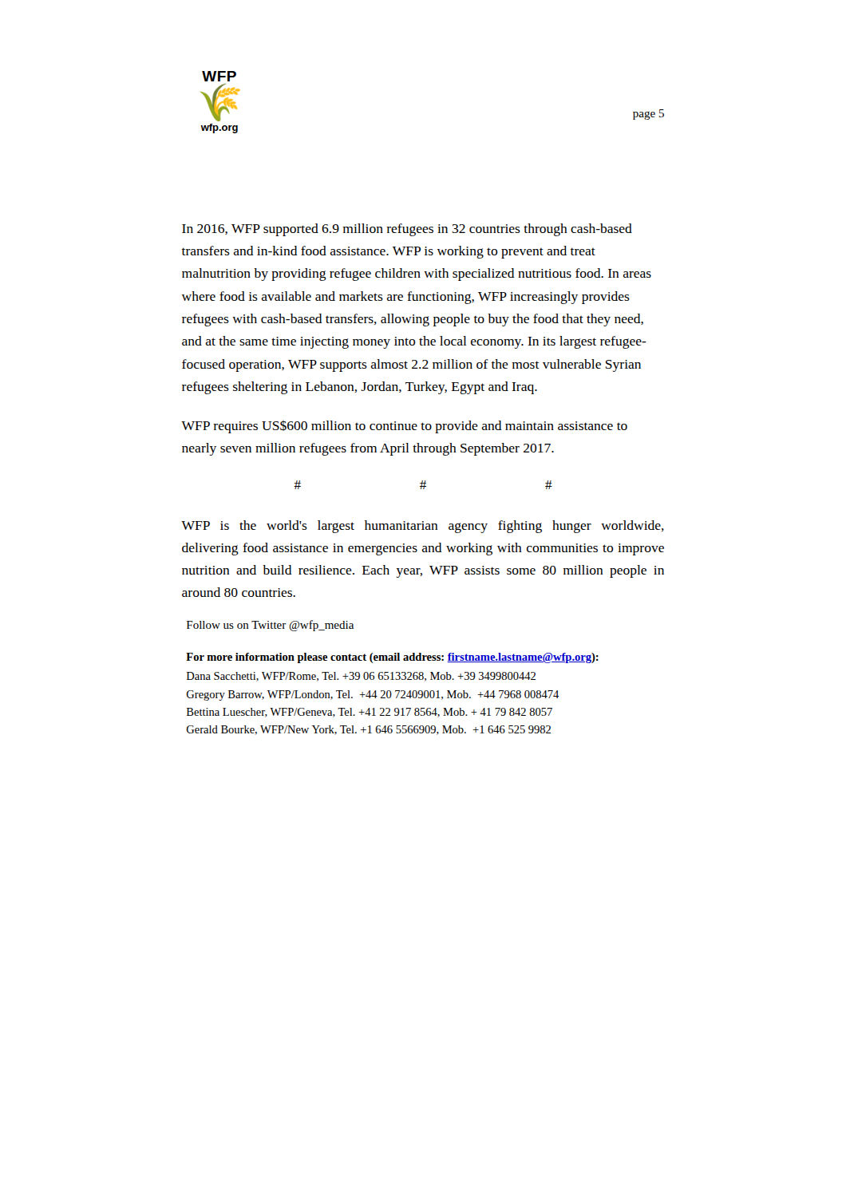WFP
🌾
wfp.org
page 5
In 2016, WFP supported 6.9 million refugees in 32 countries through cash-based transfers and in-kind food assistance. WFP is working to prevent and treat malnutrition by providing refugee children with specialized nutritious food. In areas where food is available and markets are functioning, WFP increasingly provides refugees with cash-based transfers, allowing people to buy the food that they need, and at the same time injecting money into the local economy. In its largest refugee-focused operation, WFP supports almost 2.2 million of the most vulnerable Syrian refugees sheltering in Lebanon, Jordan, Turkey, Egypt and Iraq.
WFP requires US$600 million to continue to provide and maintain assistance to nearly seven million refugees from April through September 2017.
# # #
WFP is the world's largest humanitarian agency fighting hunger worldwide, delivering food assistance in emergencies and working with communities to improve nutrition and build resilience. Each year, WFP assists some 80 million people in around 80 countries.
Follow us on Twitter @wfp_media
For more information please contact (email address: firstname.lastname@wfp.org):
Dana Sacchetti, WFP/Rome, Tel. +39 06 65133268, Mob. +39 3499800442
Gregory Barrow, WFP/London, Tel. +44 20 72409001, Mob. +44 7968 008474
Bettina Luescher, WFP/Geneva, Tel. +41 22 917 8564, Mob. + 41 79 842 8057
Gerald Bourke, WFP/New York, Tel. +1 646 5566909, Mob. +1 646 525 9982